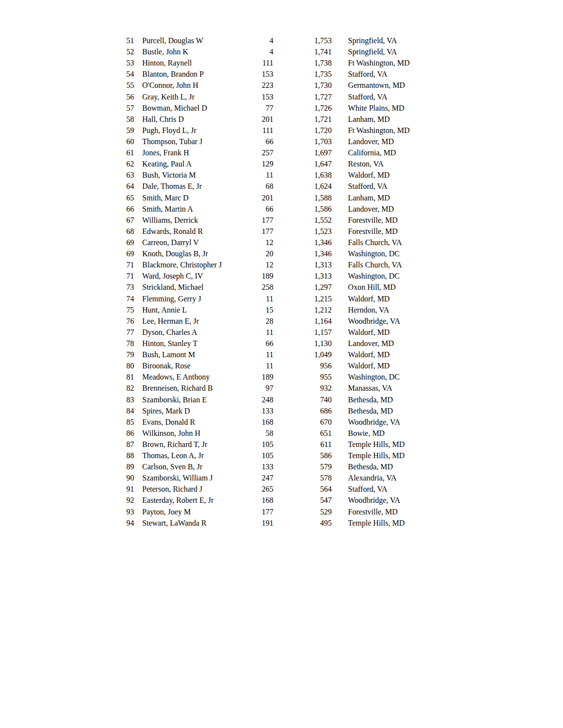| 51 | Purcell, Douglas W | 4 | 1,753 | Springfield, VA |
| 52 | Bustle, John K | 4 | 1,741 | Springfield, VA |
| 53 | Hinton, Raynell | 111 | 1,738 | Ft Washington, MD |
| 54 | Blanton, Brandon P | 153 | 1,735 | Stafford, VA |
| 55 | O'Connor, John H | 223 | 1,730 | Germantown, MD |
| 56 | Gray, Keith L, Jr | 153 | 1,727 | Stafford, VA |
| 57 | Bowman, Michael D | 77 | 1,726 | White Plains, MD |
| 58 | Hall, Chris D | 201 | 1,721 | Lanham, MD |
| 59 | Pugh, Floyd L, Jr | 111 | 1,720 | Ft Washington, MD |
| 60 | Thompson, Tubar J | 66 | 1,703 | Landover, MD |
| 61 | Jones, Frank H | 257 | 1,697 | California, MD |
| 62 | Keating, Paul A | 129 | 1,647 | Reston, VA |
| 63 | Bush, Victoria M | 11 | 1,638 | Waldorf, MD |
| 64 | Dale, Thomas E, Jr | 68 | 1,624 | Stafford, VA |
| 65 | Smith, Marc D | 201 | 1,588 | Lanham, MD |
| 66 | Smith, Martin A | 66 | 1,586 | Landover, MD |
| 67 | Williams, Derrick | 177 | 1,552 | Forestville, MD |
| 68 | Edwards, Ronald R | 177 | 1,523 | Forestville, MD |
| 69 | Carreon, Darryl V | 12 | 1,346 | Falls Church, VA |
| 69 | Knoth, Douglas B, Jr | 20 | 1,346 | Washington, DC |
| 71 | Blackmore, Christopher J | 12 | 1,313 | Falls Church, VA |
| 71 | Ward, Joseph C, IV | 189 | 1,313 | Washington, DC |
| 73 | Strickland, Michael | 258 | 1,297 | Oxon Hill, MD |
| 74 | Flemming, Gerry J | 11 | 1,215 | Waldorf, MD |
| 75 | Hunt, Annie L | 15 | 1,212 | Herndon, VA |
| 76 | Lee, Herman E, Jr | 28 | 1,164 | Woodbridge, VA |
| 77 | Dyson, Charles A | 11 | 1,157 | Waldorf, MD |
| 78 | Hinton, Stanley T | 66 | 1,130 | Landover, MD |
| 79 | Bush, Lamont M | 11 | 1,049 | Waldorf, MD |
| 80 | Biroonak, Rose | 11 | 956 | Waldorf, MD |
| 81 | Meadows, E Anthony | 189 | 955 | Washington, DC |
| 82 | Brenneisen, Richard B | 97 | 932 | Manassas, VA |
| 83 | Szamborski, Brian E | 248 | 740 | Bethesda, MD |
| 84 | Spires, Mark D | 133 | 686 | Bethesda, MD |
| 85 | Evans, Donald R | 168 | 670 | Woodbridge, VA |
| 86 | Wilkinson, John H | 58 | 651 | Bowie, MD |
| 87 | Brown, Richard T, Jr | 105 | 611 | Temple Hills, MD |
| 88 | Thomas, Leon A, Jr | 105 | 586 | Temple Hills, MD |
| 89 | Carlson, Sven B, Jr | 133 | 579 | Bethesda, MD |
| 90 | Szamborski, William J | 247 | 578 | Alexandria, VA |
| 91 | Peterson, Richard J | 265 | 564 | Stafford, VA |
| 92 | Easterday, Robert E, Jr | 168 | 547 | Woodbridge, VA |
| 93 | Payton, Joey M | 177 | 529 | Forestville, MD |
| 94 | Stewart, LaWanda R | 191 | 495 | Temple Hills, MD |